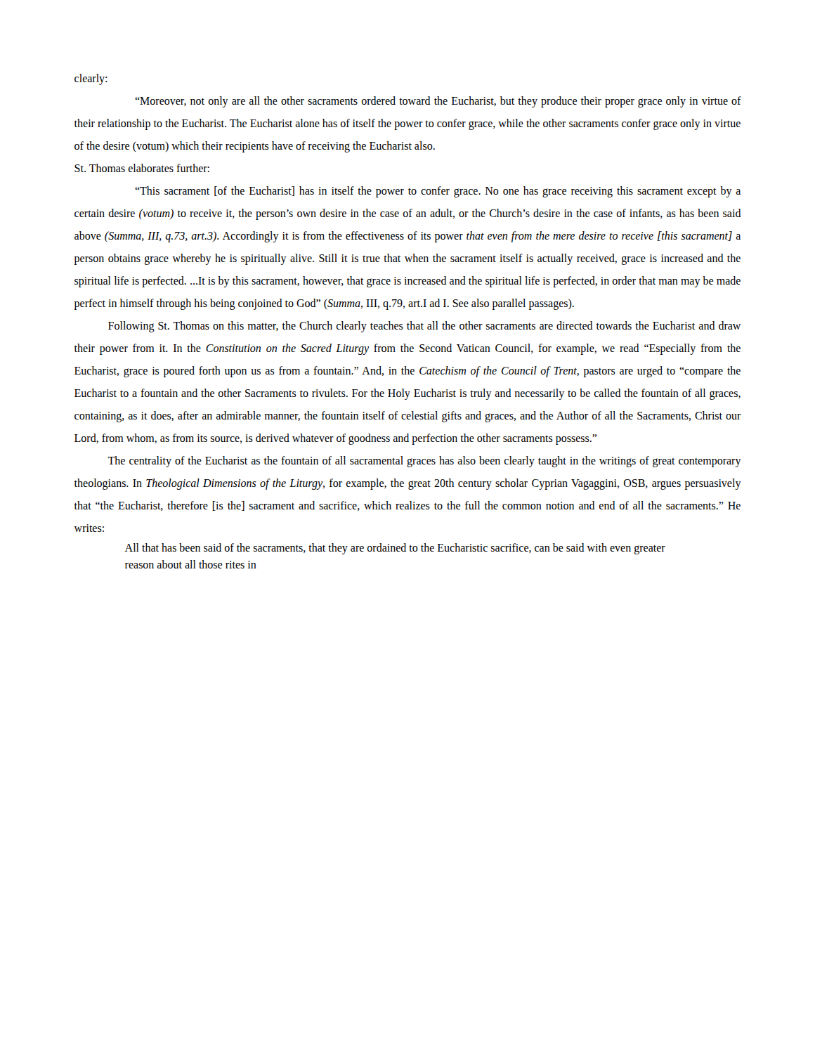clearly:
“Moreover, not only are all the other sacraments ordered toward the Eucharist, but they produce their proper grace only in virtue of their relationship to the Eucharist. The Eucharist alone has of itself the power to confer grace, while the other sacraments confer grace only in virtue of the desire (votum) which their recipients have of receiving the Eucharist also.
St. Thomas elaborates further:
“This sacrament [of the Eucharist] has in itself the power to confer grace. No one has grace receiving this sacrament except by a certain desire (votum) to receive it, the person’s own desire in the case of an adult, or the Church’s desire in the case of infants, as has been said above (Summa, III, q.73, art.3). Accordingly it is from the effectiveness of its power that even from the mere desire to receive [this sacrament] a person obtains grace whereby he is spiritually alive. Still it is true that when the sacrament itself is actually received, grace is increased and the spiritual life is perfected. ...It is by this sacrament, however, that grace is increased and the spiritual life is perfected, in order that man may be made perfect in himself through his being conjoined to God” (Summa, III, q.79, art.I ad I. See also parallel passages).
Following St. Thomas on this matter, the Church clearly teaches that all the other sacraments are directed towards the Eucharist and draw their power from it. In the Constitution on the Sacred Liturgy from the Second Vatican Council, for example, we read “Especially from the Eucharist, grace is poured forth upon us as from a fountain.” And, in the Catechism of the Council of Trent, pastors are urged to “compare the Eucharist to a fountain and the other Sacraments to rivulets. For the Holy Eucharist is truly and necessarily to be called the fountain of all graces, containing, as it does, after an admirable manner, the fountain itself of celestial gifts and graces, and the Author of all the Sacraments, Christ our Lord, from whom, as from its source, is derived whatever of goodness and perfection the other sacraments possess.”
The centrality of the Eucharist as the fountain of all sacramental graces has also been clearly taught in the writings of great contemporary theologians. In Theological Dimensions of the Liturgy, for example, the great 20th century scholar Cyprian Vagaggini, OSB, argues persuasively that “the Eucharist, therefore [is the] sacrament and sacrifice, which realizes to the full the common notion and end of all the sacraments.” He writes:
All that has been said of the sacraments, that they are ordained to the Eucharistic sacrifice, can be said with even greater reason about all those rites in